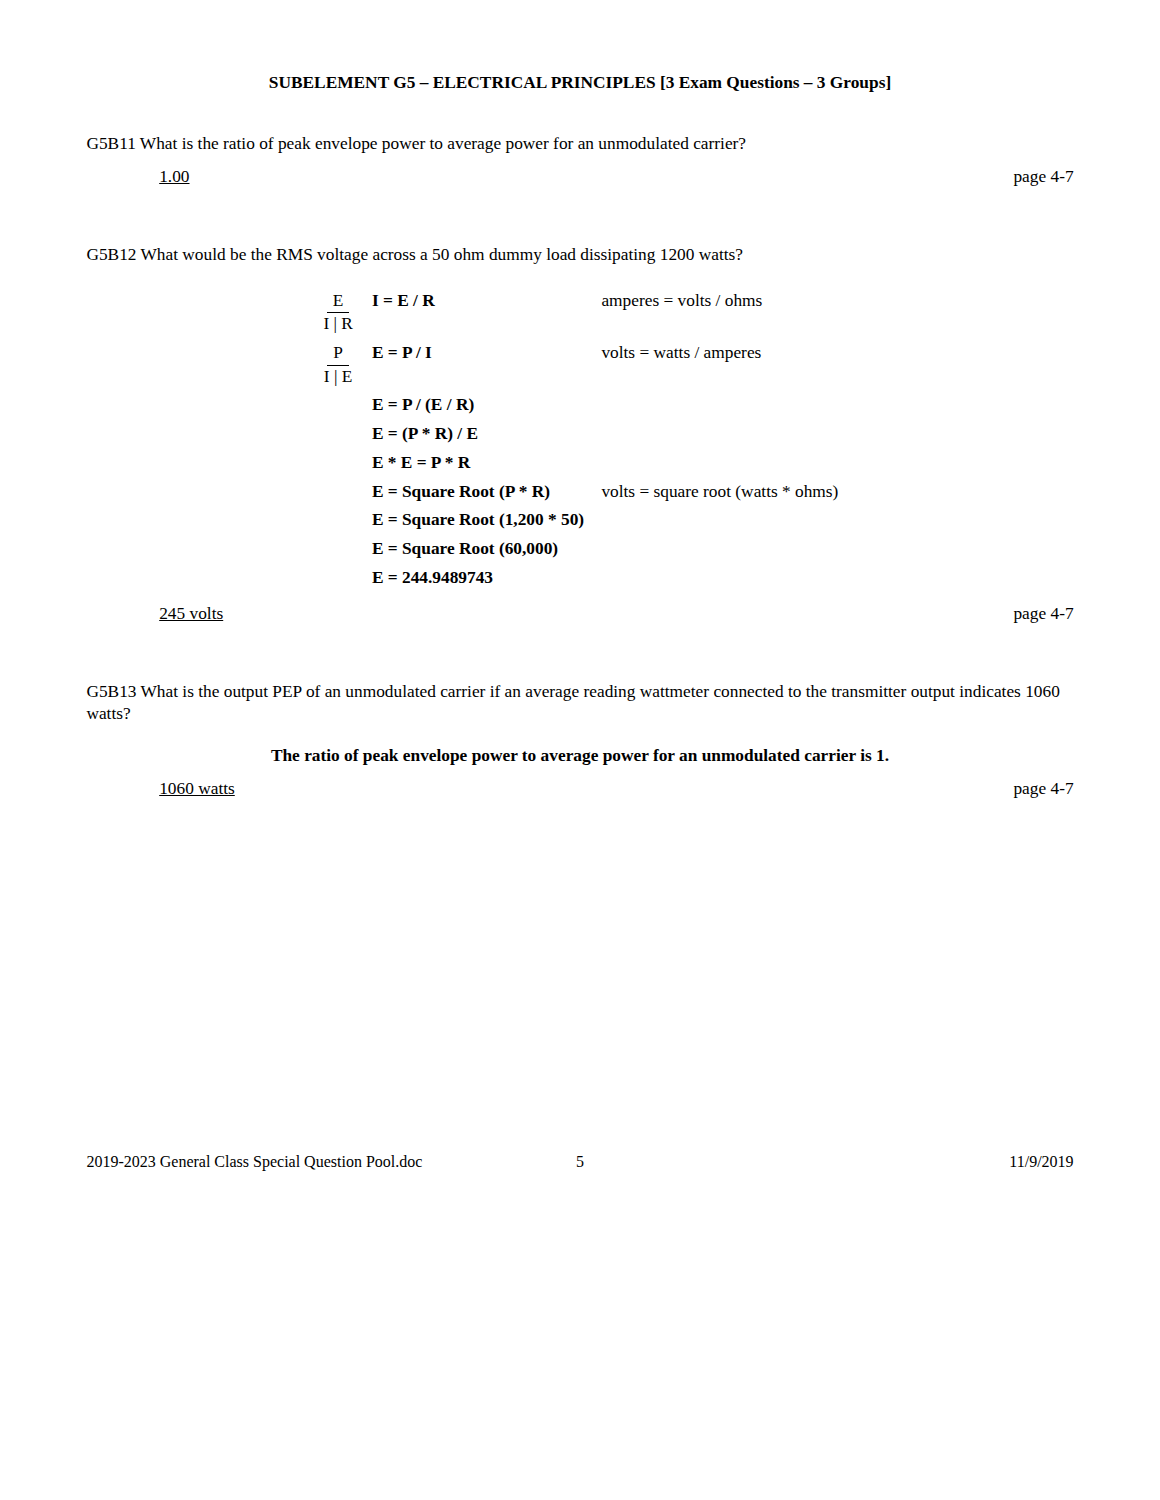SUBELEMENT G5 – ELECTRICAL PRINCIPLES [3 Exam Questions – 3 Groups]
G5B11 What is the ratio of peak envelope power to average power for an unmodulated carrier?
1.00 page 4-7
G5B12 What would be the RMS voltage across a 50 ohm dummy load dissipating 1200 watts?
| E I / R | I = E / R | amperes = volts / ohms |
| P I / E | E = P / I | volts = watts / amperes |
| | E = P / (E / R) | |
| | E = (P * R) / E | |
| | E * E = P * R | |
| | E = Square Root (P * R) | volts = square root (watts * ohms) |
| | E = Square Root (1,200 * 50) | |
| | E = Square Root (60,000) | |
| | E = 244.9489743 | |
245 volts page 4-7
G5B13 What is the output PEP of an unmodulated carrier if an average reading wattmeter connected to the transmitter output indicates 1060 watts?
The ratio of peak envelope power to average power for an unmodulated carrier is 1.
1060 watts page 4-7
2019-2023 General Class Special Question Pool.doc 5 11/9/2019